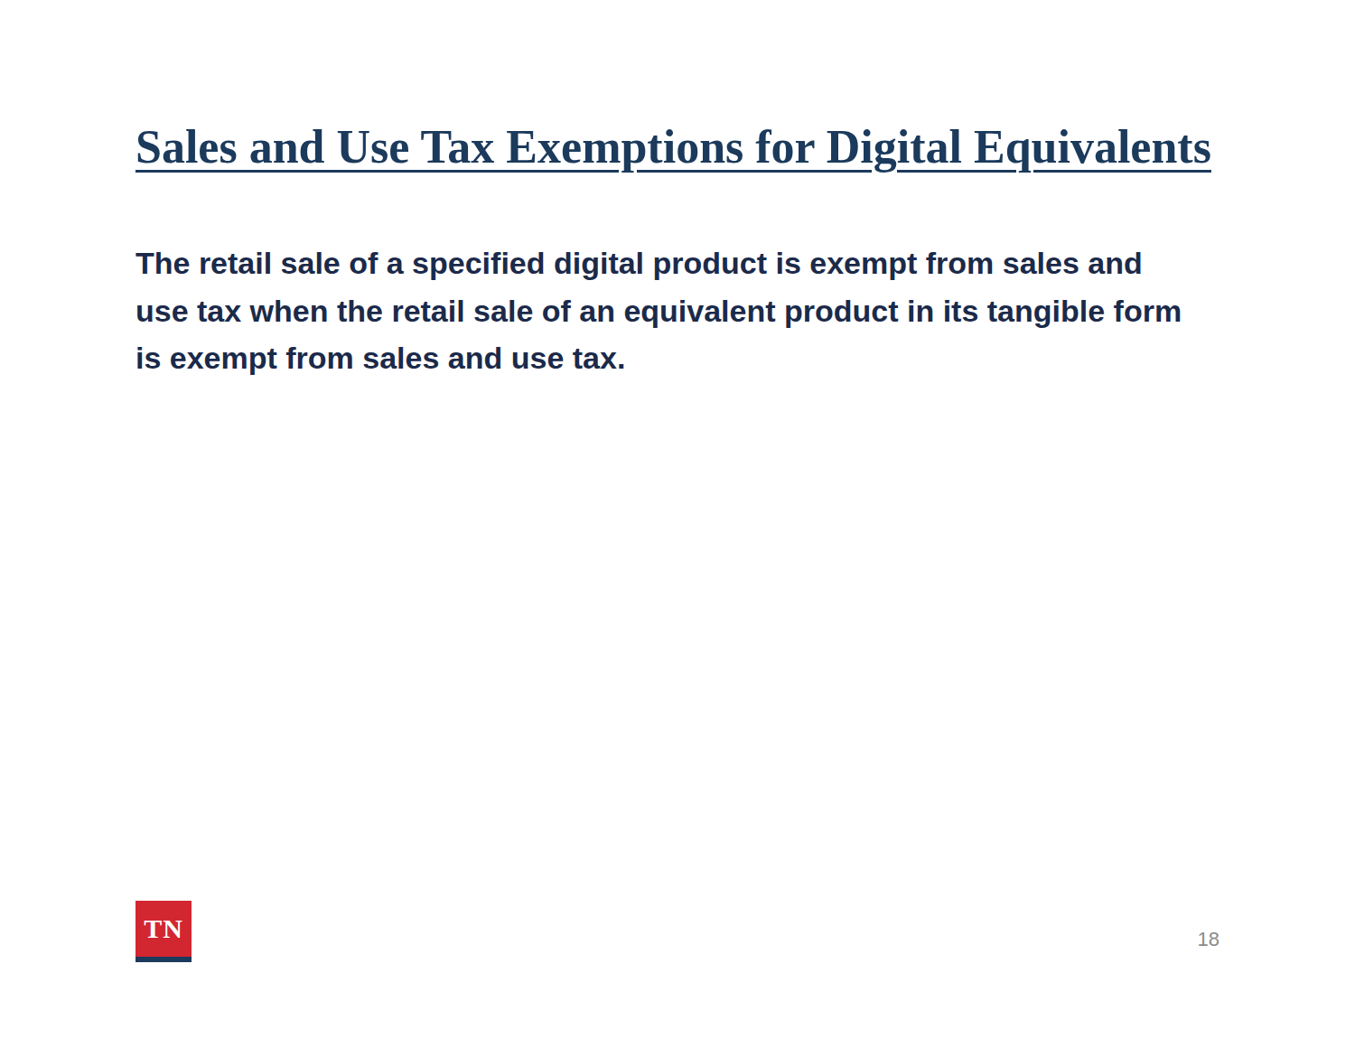Sales and Use Tax Exemptions for Digital Equivalents
The retail sale of a specified digital product is exempt from sales and use tax when the retail sale of an equivalent product in its tangible form is exempt from sales and use tax.
TN
18